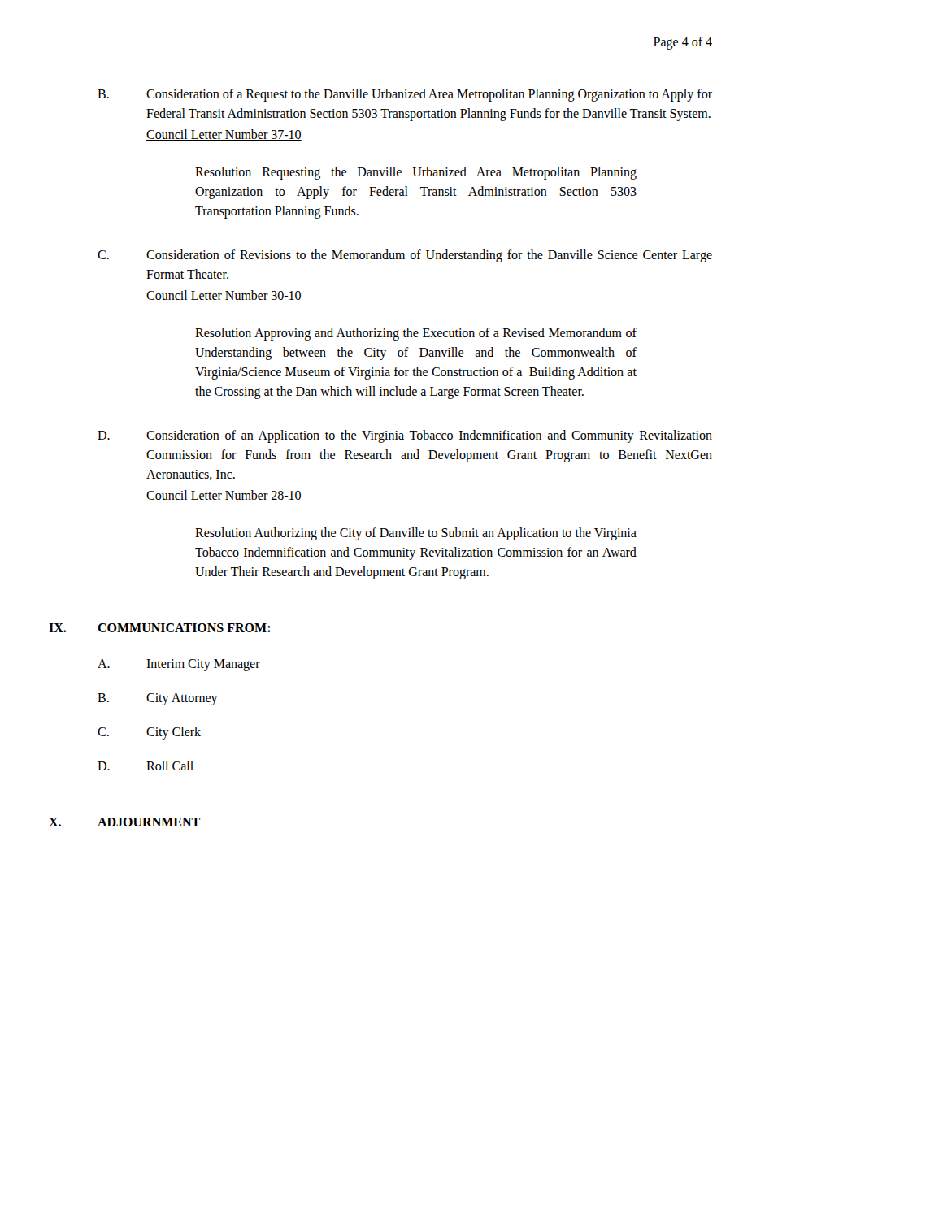Page 4 of 4
B.
Consideration of a Request to the Danville Urbanized Area Metropolitan Planning Organization to Apply for Federal Transit Administration Section 5303 Transportation Planning Funds for the Danville Transit System. Council Letter Number 37-10
Resolution Requesting the Danville Urbanized Area Metropolitan Planning Organization to Apply for Federal Transit Administration Section 5303 Transportation Planning Funds.
C.
Consideration of Revisions to the Memorandum of Understanding for the Danville Science Center Large Format Theater. Council Letter Number 30-10
Resolution Approving and Authorizing the Execution of a Revised Memorandum of Understanding between the City of Danville and the Commonwealth of Virginia/Science Museum of Virginia for the Construction of a Building Addition at the Crossing at the Dan which will include a Large Format Screen Theater.
D.
Consideration of an Application to the Virginia Tobacco Indemnification and Community Revitalization Commission for Funds from the Research and Development Grant Program to Benefit NextGen Aeronautics, Inc. Council Letter Number 28-10
Resolution Authorizing the City of Danville to Submit an Application to the Virginia Tobacco Indemnification and Community Revitalization Commission for an Award Under Their Research and Development Grant Program.
IX.
COMMUNICATIONS FROM:
A.
Interim City Manager
B.
City Attorney
C.
City Clerk
D.
Roll Call
X.
ADJOURNMENT